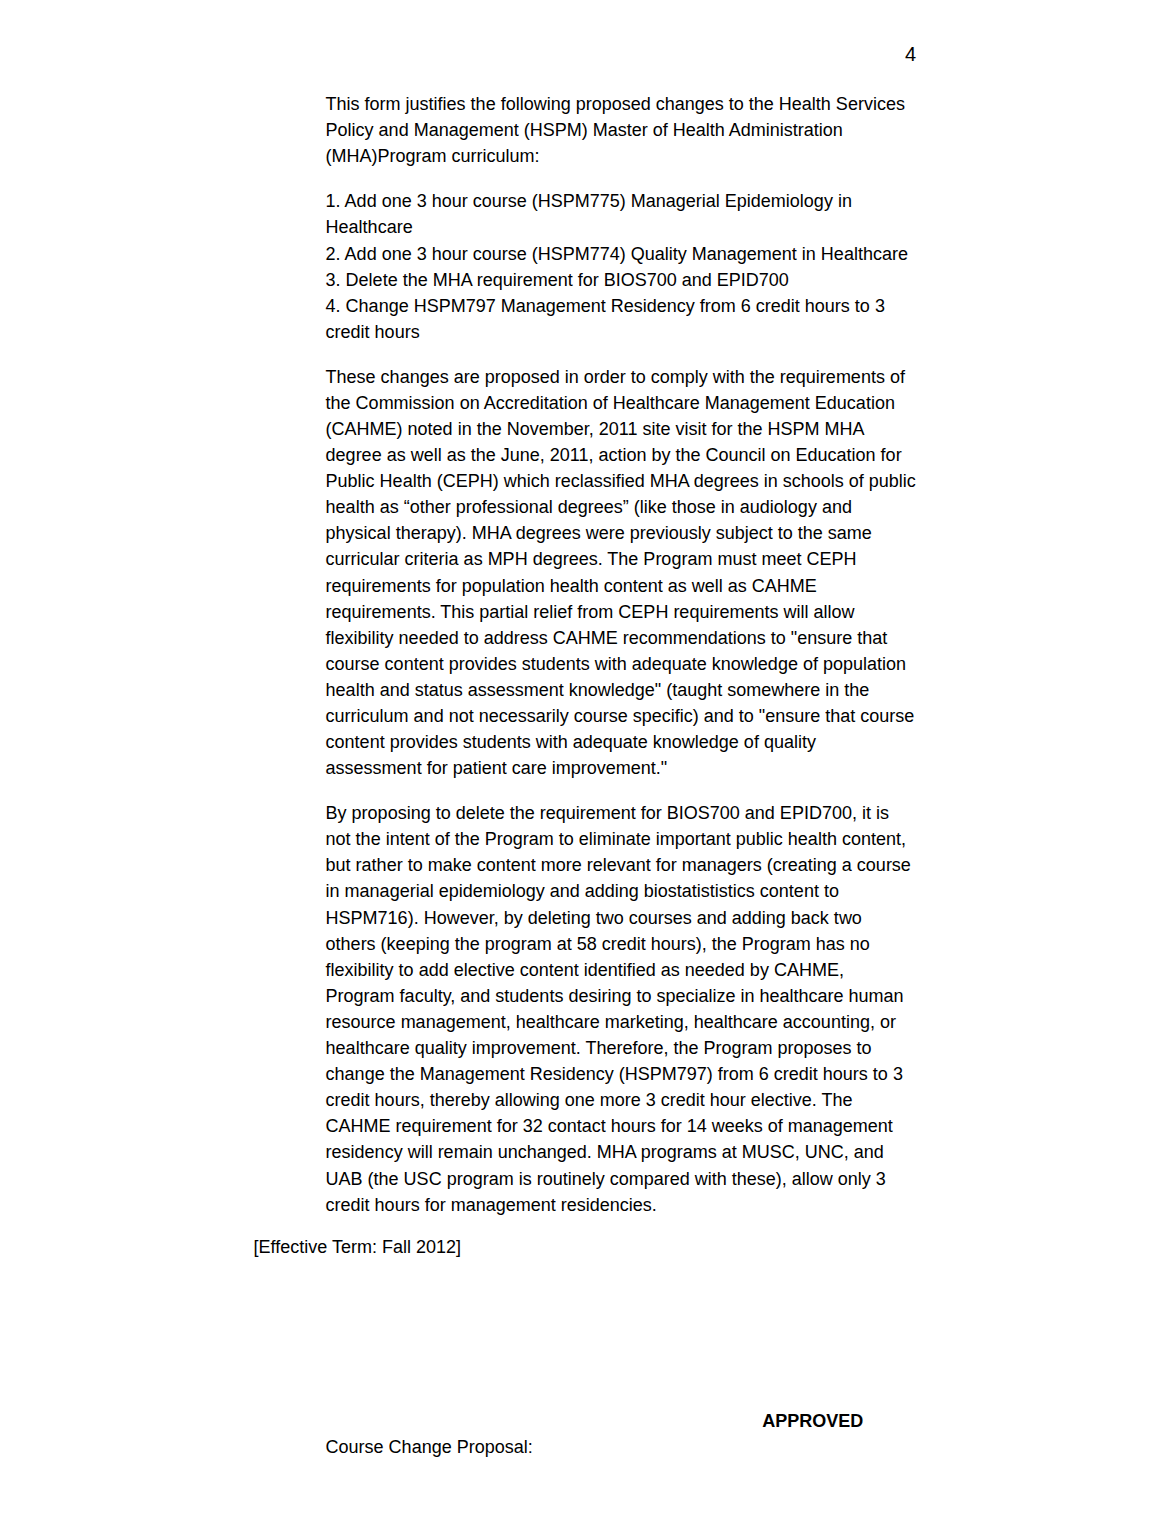4
This form justifies the following proposed changes to the Health Services Policy and Management (HSPM) Master of Health Administration (MHA)Program curriculum:
1. Add one 3 hour course (HSPM775) Managerial Epidemiology in Healthcare
2. Add one 3 hour course (HSPM774) Quality Management in Healthcare
3. Delete the MHA requirement for BIOS700 and EPID700
4. Change HSPM797 Management Residency from 6 credit hours to 3 credit hours
These changes are proposed in order to comply with the requirements of the Commission on Accreditation of Healthcare Management Education (CAHME) noted in the November, 2011 site visit for the HSPM MHA degree as well as the June, 2011, action by the Council on Education for Public Health (CEPH) which reclassified MHA degrees in schools of public health as “other professional degrees” (like those in audiology and physical therapy). MHA degrees were previously subject to the same curricular criteria as MPH degrees. The Program must meet CEPH requirements for population health content as well as CAHME requirements. This partial relief from CEPH requirements will allow flexibility needed to address CAHME recommendations to "ensure that course content provides students with adequate knowledge of population health and status assessment knowledge" (taught somewhere in the curriculum and not necessarily course specific) and to "ensure that course content provides students with adequate knowledge of quality assessment for patient care improvement."
By proposing to delete the requirement for BIOS700 and EPID700, it is not the intent of the Program to eliminate important public health content, but rather to make content more relevant for managers (creating a course in managerial epidemiology and adding biostatististics content to HSPM716). However, by deleting two courses and adding back two others (keeping the program at 58 credit hours), the Program has no flexibility to add elective content identified as needed by CAHME, Program faculty, and students desiring to specialize in healthcare human resource management, healthcare marketing, healthcare accounting, or healthcare quality improvement. Therefore, the Program proposes to change the Management Residency (HSPM797) from 6 credit hours to 3 credit hours, thereby allowing one more 3 credit hour elective. The CAHME requirement for 32 contact hours for 14 weeks of management residency will remain unchanged. MHA programs at MUSC, UNC, and UAB (the USC program is routinely compared with these), allow only 3 credit hours for management residencies.
[Effective Term: Fall 2012]
APPROVED
Course Change Proposal: